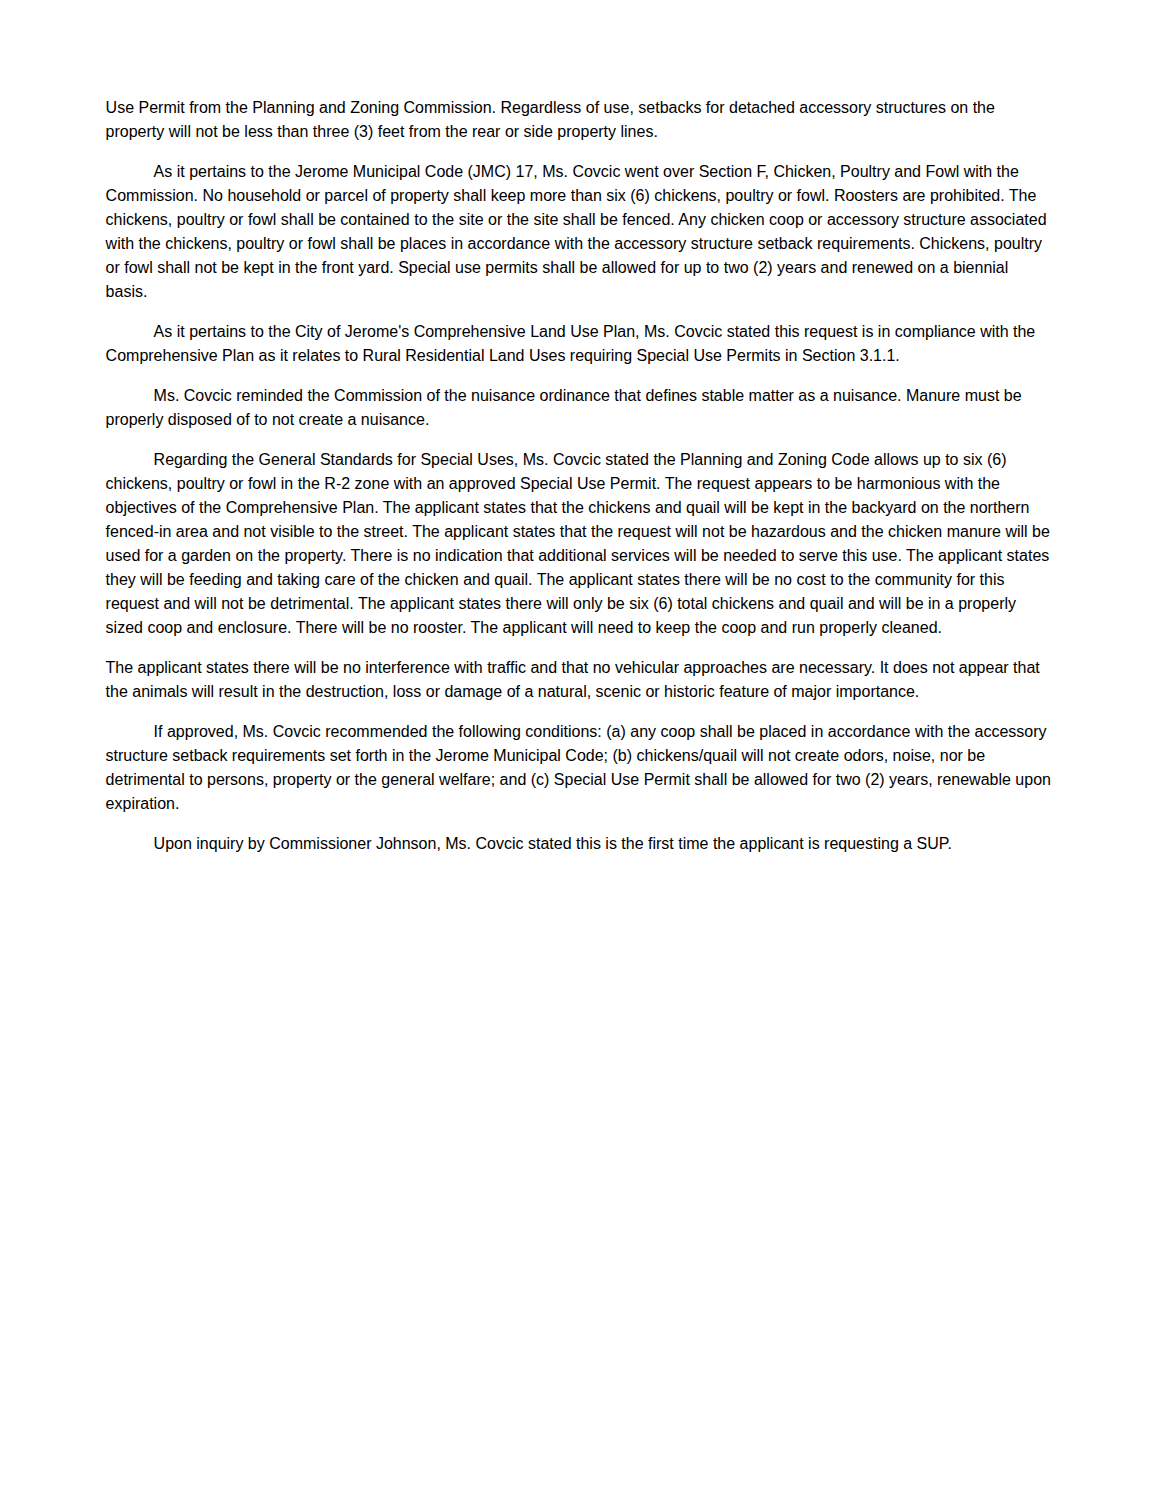Use Permit from the Planning and Zoning Commission. Regardless of use, setbacks for detached accessory structures on the property will not be less than three (3) feet from the rear or side property lines.
As it pertains to the Jerome Municipal Code (JMC) 17, Ms. Covcic went over Section F, Chicken, Poultry and Fowl with the Commission. No household or parcel of property shall keep more than six (6) chickens, poultry or fowl. Roosters are prohibited. The chickens, poultry or fowl shall be contained to the site or the site shall be fenced. Any chicken coop or accessory structure associated with the chickens, poultry or fowl shall be places in accordance with the accessory structure setback requirements. Chickens, poultry or fowl shall not be kept in the front yard. Special use permits shall be allowed for up to two (2) years and renewed on a biennial basis.
As it pertains to the City of Jerome's Comprehensive Land Use Plan, Ms. Covcic stated this request is in compliance with the Comprehensive Plan as it relates to Rural Residential Land Uses requiring Special Use Permits in Section 3.1.1.
Ms. Covcic reminded the Commission of the nuisance ordinance that defines stable matter as a nuisance. Manure must be properly disposed of to not create a nuisance.
Regarding the General Standards for Special Uses, Ms. Covcic stated the Planning and Zoning Code allows up to six (6) chickens, poultry or fowl in the R-2 zone with an approved Special Use Permit. The request appears to be harmonious with the objectives of the Comprehensive Plan. The applicant states that the chickens and quail will be kept in the backyard on the northern fenced-in area and not visible to the street. The applicant states that the request will not be hazardous and the chicken manure will be used for a garden on the property. There is no indication that additional services will be needed to serve this use. The applicant states they will be feeding and taking care of the chicken and quail. The applicant states there will be no cost to the community for this request and will not be detrimental. The applicant states there will only be six (6) total chickens and quail and will be in a properly sized coop and enclosure. There will be no rooster. The applicant will need to keep the coop and run properly cleaned.
The applicant states there will be no interference with traffic and that no vehicular approaches are necessary. It does not appear that the animals will result in the destruction, loss or damage of a natural, scenic or historic feature of major importance.
If approved, Ms. Covcic recommended the following conditions: (a) any coop shall be placed in accordance with the accessory structure setback requirements set forth in the Jerome Municipal Code; (b) chickens/quail will not create odors, noise, nor be detrimental to persons, property or the general welfare; and (c) Special Use Permit shall be allowed for two (2) years, renewable upon expiration.
Upon inquiry by Commissioner Johnson, Ms. Covcic stated this is the first time the applicant is requesting a SUP.